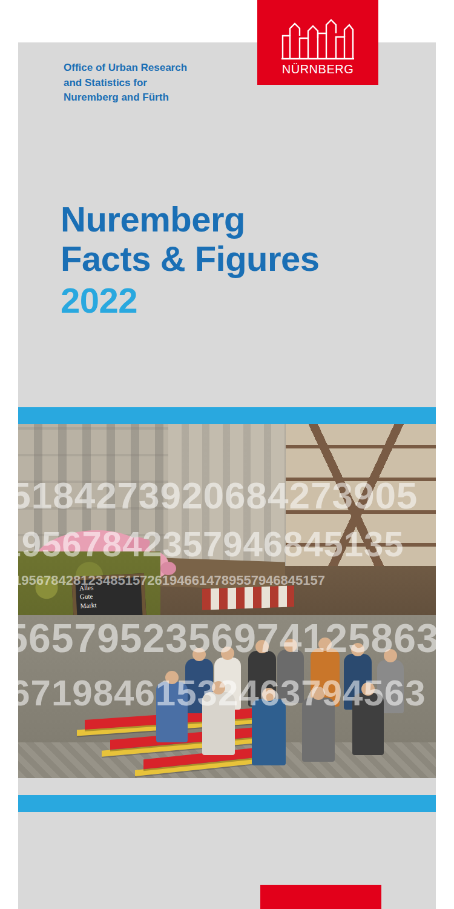NÜRNBERG
Office of Urban Research
and Statistics for
Nuremberg and Fürth
Nuremberg
Facts & Figures 2022
Alles
Gute
Markt
5184273920684273905 19567842357946845135 195678428123485157261946614789557946845157 5657952356974125863 67198461532463794563